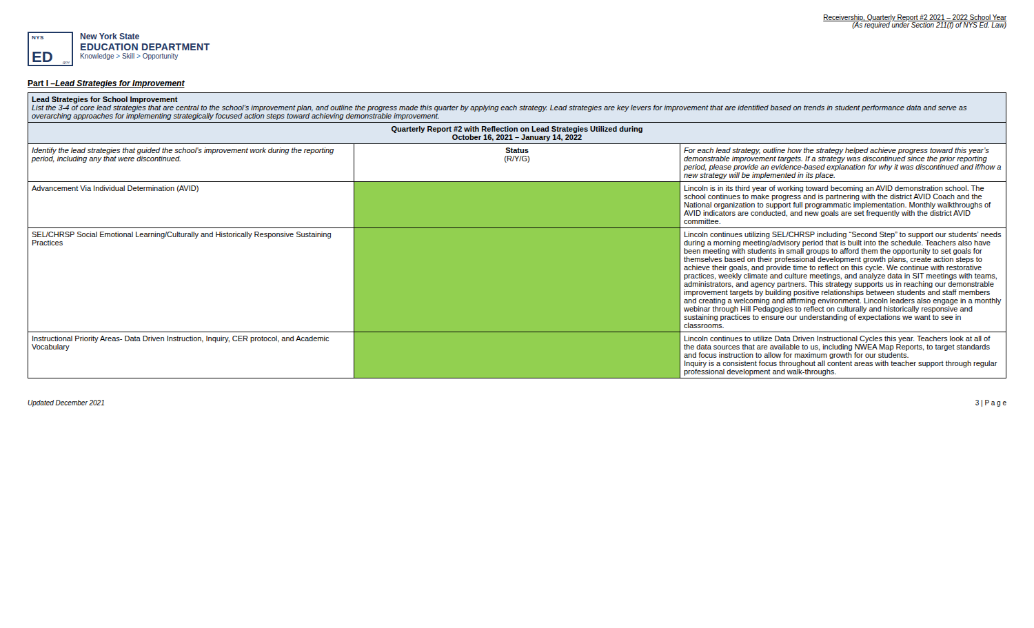Receivership, Quarterly Report #2 2021 – 2022 School Year
(As required under Section 211(f) of NYS Ed. Law)
NYS ED .gov
New York State
EDUCATION DEPARTMENT
Knowledge > Skill > Opportunity
Part I –Lead Strategies for Improvement
| Lead Strategies for School Improvement List the 3-4 of core lead strategies that are central to the school’s improvement plan, and outline the progress made this quarter by applying each strategy. Lead strategies are key levers for improvement that are identified based on trends in student performance data and serve as overarching approaches for implementing strategically focused action steps toward achieving demonstrable improvement. |
| Quarterly Report #2 with Reflection on Lead Strategies Utilized during October 16, 2021 – January 14, 2022 |
| Identify the lead strategies that guided the school’s improvement work during the reporting period, including any that were discontinued. | Status (R/Y/G) | For each lead strategy, outline how the strategy helped achieve progress toward this year’s demonstrable improvement targets. If a strategy was discontinued since the prior reporting period, please provide an evidence-based explanation for why it was discontinued and if/how a new strategy will be implemented in its place. |
| Advancement Via Individual Determination (AVID) | | Lincoln is in its third year of working toward becoming an AVID demonstration school. The school continues to make progress and is partnering with the district AVID Coach and the National organization to support full programmatic implementation. Monthly walkthroughs of AVID indicators are conducted, and new goals are set frequently with the district AVID committee. |
| SEL/CHRSP Social Emotional Learning/Culturally and Historically Responsive Sustaining Practices | | Lincoln continues utilizing SEL/CHRSP including “Second Step” to support our students’ needs during a morning meeting/advisory period that is built into the schedule. Teachers also have been meeting with students in small groups to afford them the opportunity to set goals for themselves based on their professional development growth plans, create action steps to achieve their goals, and provide time to reflect on this cycle. We continue with restorative practices, weekly climate and culture meetings, and analyze data in SIT meetings with teams, administrators, and agency partners. This strategy supports us in reaching our demonstrable improvement targets by building positive relationships between students and staff members and creating a welcoming and affirming environment. Lincoln leaders also engage in a monthly webinar through Hill Pedagogies to reflect on culturally and historically responsive and sustaining practices to ensure our understanding of expectations we want to see in classrooms. |
| Instructional Priority Areas- Data Driven Instruction, Inquiry, CER protocol, and Academic Vocabulary | | Lincoln continues to utilize Data Driven Instructional Cycles this year. Teachers look at all of the data sources that are available to us, including NWEA Map Reports, to target standards and focus instruction to allow for maximum growth for our students. Inquiry is a consistent focus throughout all content areas with teacher support through regular professional development and walk-throughs. |
Updated December 2021
3 | P a g e